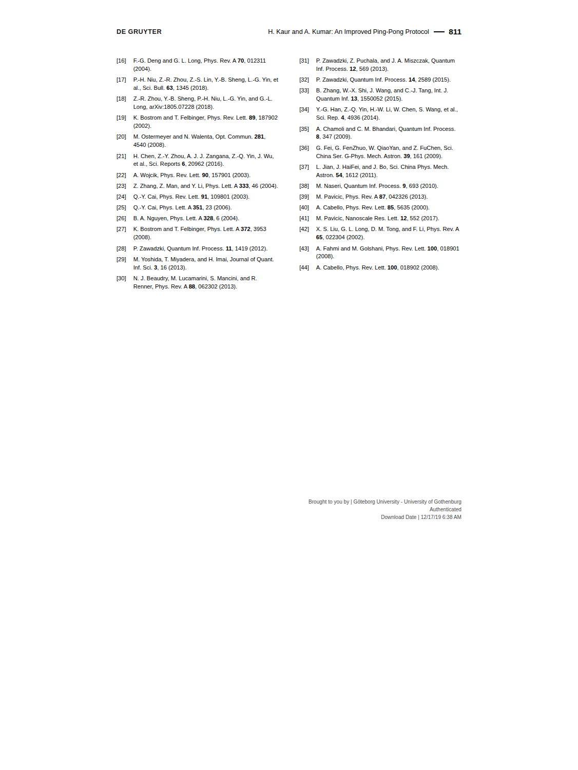DE GRUYTER
H. Kaur and A. Kumar: An Improved Ping-Pong Protocol 811
[16] F.-G. Deng and G. L. Long, Phys. Rev. A 70, 012311 (2004).
[17] P.-H. Niu, Z.-R. Zhou, Z.-S. Lin, Y.-B. Sheng, L.-G. Yin, et al., Sci. Bull. 63, 1345 (2018).
[18] Z.-R. Zhou, Y.-B. Sheng, P.-H. Niu, L.-G. Yin, and G.-L. Long, arXiv:1805.07228 (2018).
[19] K. Bostrom and T. Felbinger, Phys. Rev. Lett. 89, 187902 (2002).
[20] M. Ostermeyer and N. Walenta, Opt. Commun. 281, 4540 (2008).
[21] H. Chen, Z.-Y. Zhou, A. J. J. Zangana, Z.-Q. Yin, J. Wu, et al., Sci. Reports 6, 20962 (2016).
[22] A. Wojcik, Phys. Rev. Lett. 90, 157901 (2003).
[23] Z. Zhang, Z. Man, and Y. Li, Phys. Lett. A 333, 46 (2004).
[24] Q.-Y. Cai, Phys. Rev. Lett. 91, 109801 (2003).
[25] Q.-Y. Cai, Phys. Lett. A 351, 23 (2006).
[26] B. A. Nguyen, Phys. Lett. A 328, 6 (2004).
[27] K. Bostrom and T. Felbinger, Phys. Lett. A 372, 3953 (2008).
[28] P. Zawadzki, Quantum Inf. Process. 11, 1419 (2012).
[29] M. Yoshida, T. Miyadera, and H. Imai, Journal of Quant. Inf. Sci. 3, 16 (2013).
[30] N. J. Beaudry, M. Lucamarini, S. Mancini, and R. Renner, Phys. Rev. A 88, 062302 (2013).
[31] P. Zawadzki, Z. Puchala, and J. A. Miszczak, Quantum Inf. Process. 12, 569 (2013).
[32] P. Zawadzki, Quantum Inf. Process. 14, 2589 (2015).
[33] B. Zhang, W.-X. Shi, J. Wang, and C.-J. Tang, Int. J. Quantum Inf. 13, 1550052 (2015).
[34] Y.-G. Han, Z.-Q. Yin, H.-W. Li, W. Chen, S. Wang, et al., Sci. Rep. 4, 4936 (2014).
[35] A. Chamoli and C. M. Bhandari, Quantum Inf. Process. 8, 347 (2009).
[36] G. Fei, G. FenZhuo, W. QiaoYan, and Z. FuChen, Sci. China Ser. G-Phys. Mech. Astron. 39, 161 (2009).
[37] L. Jian, J. HaiFei, and J. Bo, Sci. China Phys. Mech. Astron. 54, 1612 (2011).
[38] M. Naseri, Quantum Inf. Process. 9, 693 (2010).
[39] M. Pavicic, Phys. Rev. A 87, 042326 (2013).
[40] A. Cabello, Phys. Rev. Lett. 85, 5635 (2000).
[41] M. Pavicic, Nanoscale Res. Lett. 12, 552 (2017).
[42] X. S. Liu, G. L. Long, D. M. Tong, and F. Li, Phys. Rev. A 65, 022304 (2002).
[43] A. Fahmi and M. Golshani, Phys. Rev. Lett. 100, 018901 (2008).
[44] A. Cabello, Phys. Rev. Lett. 100, 018902 (2008).
Brought to you by | Göteborg University - University of Gothenburg
Authenticated
Download Date | 12/17/19 6:38 AM